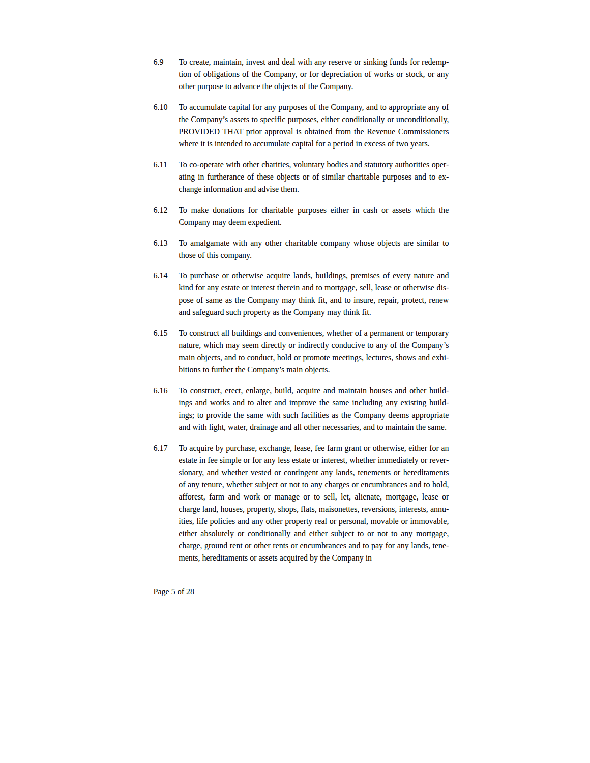6.9
To create, maintain, invest and deal with any reserve or sinking funds for redemption of obligations of the Company, or for depreciation of works or stock, or any other purpose to advance the objects of the Company.
6.10
To accumulate capital for any purposes of the Company, and to appropriate any of the Company’s assets to specific purposes, either conditionally or unconditionally, PROVIDED THAT prior approval is obtained from the Revenue Commissioners where it is intended to accumulate capital for a period in excess of two years.
6.11
To co-operate with other charities, voluntary bodies and statutory authorities operating in furtherance of these objects or of similar charitable purposes and to exchange information and advise them.
6.12
To make donations for charitable purposes either in cash or assets which the Company may deem expedient.
6.13
To amalgamate with any other charitable company whose objects are similar to those of this company.
6.14
To purchase or otherwise acquire lands, buildings, premises of every nature and kind for any estate or interest therein and to mortgage, sell, lease or otherwise dispose of same as the Company may think fit, and to insure, repair, protect, renew and safeguard such property as the Company may think fit.
6.15
To construct all buildings and conveniences, whether of a permanent or temporary nature, which may seem directly or indirectly conducive to any of the Company’s main objects, and to conduct, hold or promote meetings, lectures, shows and exhibitions to further the Company’s main objects.
6.16
To construct, erect, enlarge, build, acquire and maintain houses and other buildings and works and to alter and improve the same including any existing buildings; to provide the same with such facilities as the Company deems appropriate and with light, water, drainage and all other necessaries, and to maintain the same.
6.17
To acquire by purchase, exchange, lease, fee farm grant or otherwise, either for an estate in fee simple or for any less estate or interest, whether immediately or reversionary, and whether vested or contingent any lands, tenements or hereditaments of any tenure, whether subject or not to any charges or encumbrances and to hold, afforest, farm and work or manage or to sell, let, alienate, mortgage, lease or charge land, houses, property, shops, flats, maisonettes, reversions, interests, annuities, life policies and any other property real or personal, movable or immovable, either absolutely or conditionally and either subject to or not to any mortgage, charge, ground rent or other rents or encumbrances and to pay for any lands, tenements, hereditaments or assets acquired by the Company in
Page 5 of 28